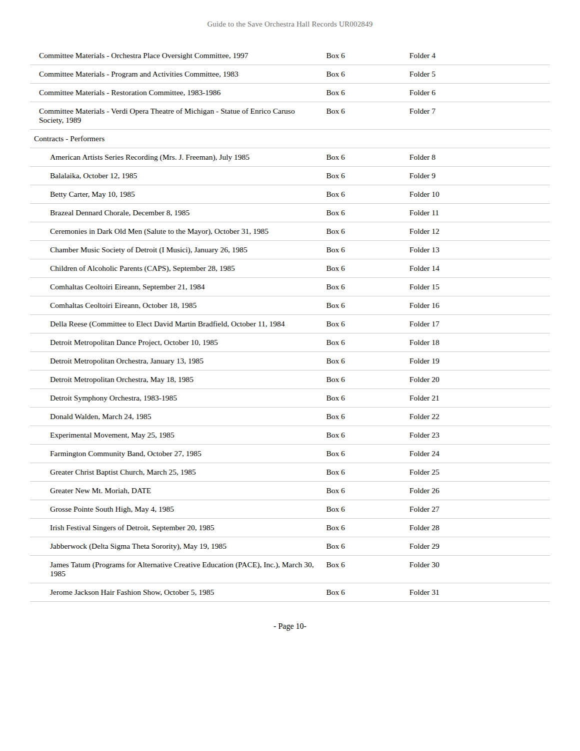Guide to the Save Orchestra Hall Records UR002849
| Committee Materials - Orchestra Place Oversight Committee, 1997 | Box 6 | Folder 4 |
| Committee Materials - Program and Activities Committee, 1983 | Box 6 | Folder 5 |
| Committee Materials - Restoration Committee, 1983-1986 | Box 6 | Folder 6 |
| Committee Materials - Verdi Opera Theatre of Michigan - Statue of Enrico Caruso Society, 1989 | Box 6 | Folder 7 |
| Contracts - Performers | | |
| American Artists Series Recording (Mrs. J. Freeman), July 1985 | Box 6 | Folder 8 |
| Balalaika, October 12, 1985 | Box 6 | Folder 9 |
| Betty Carter, May 10, 1985 | Box 6 | Folder 10 |
| Brazeal Dennard Chorale, December 8, 1985 | Box 6 | Folder 11 |
| Ceremonies in Dark Old Men (Salute to the Mayor), October 31, 1985 | Box 6 | Folder 12 |
| Chamber Music Society of Detroit (I Musici), January 26, 1985 | Box 6 | Folder 13 |
| Children of Alcoholic Parents (CAPS), September 28, 1985 | Box 6 | Folder 14 |
| Comhaltas Ceoltoiri Eireann, September 21, 1984 | Box 6 | Folder 15 |
| Comhaltas Ceoltoiri Eireann, October 18, 1985 | Box 6 | Folder 16 |
| Della Reese (Committee to Elect David Martin Bradfield, October 11, 1984 | Box 6 | Folder 17 |
| Detroit Metropolitan Dance Project, October 10, 1985 | Box 6 | Folder 18 |
| Detroit Metropolitan Orchestra, January 13, 1985 | Box 6 | Folder 19 |
| Detroit Metropolitan Orchestra, May 18, 1985 | Box 6 | Folder 20 |
| Detroit Symphony Orchestra, 1983-1985 | Box 6 | Folder 21 |
| Donald Walden, March 24, 1985 | Box 6 | Folder 22 |
| Experimental Movement, May 25, 1985 | Box 6 | Folder 23 |
| Farmington Community Band, October 27, 1985 | Box 6 | Folder 24 |
| Greater Christ Baptist Church, March 25, 1985 | Box 6 | Folder 25 |
| Greater New Mt. Moriah, DATE | Box 6 | Folder 26 |
| Grosse Pointe South High, May 4, 1985 | Box 6 | Folder 27 |
| Irish Festival Singers of Detroit, September 20, 1985 | Box 6 | Folder 28 |
| Jabberwock (Delta Sigma Theta Sorority), May 19, 1985 | Box 6 | Folder 29 |
| James Tatum (Programs for Alternative Creative Education (PACE), Inc.), March 30, 1985 | Box 6 | Folder 30 |
| Jerome Jackson Hair Fashion Show, October 5, 1985 | Box 6 | Folder 31 |
- Page 10-